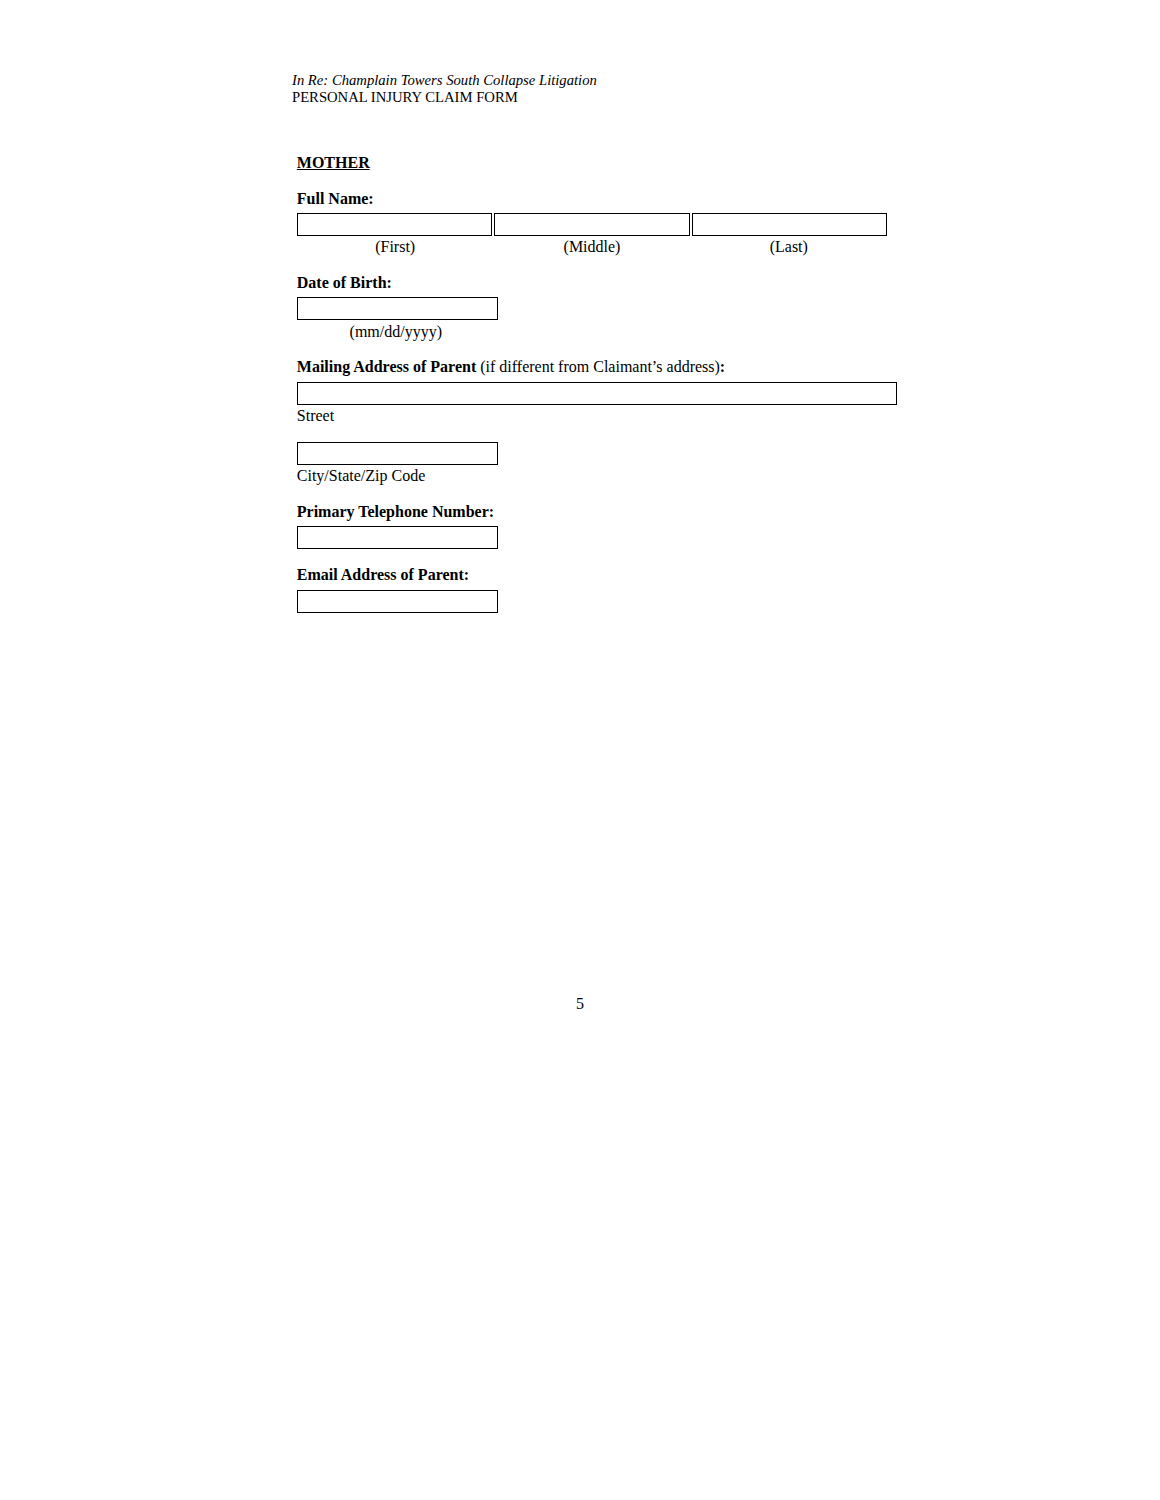In Re: Champlain Towers South Collapse Litigation
PERSONAL INJURY CLAIM FORM
MOTHER
Full Name:
(First) (Middle) (Last)
Date of Birth:
(mm/dd/yyyy)
Mailing Address of Parent (if different from Claimant’s address):
Street
City/State/Zip Code
Primary Telephone Number:
Email Address of Parent:
5